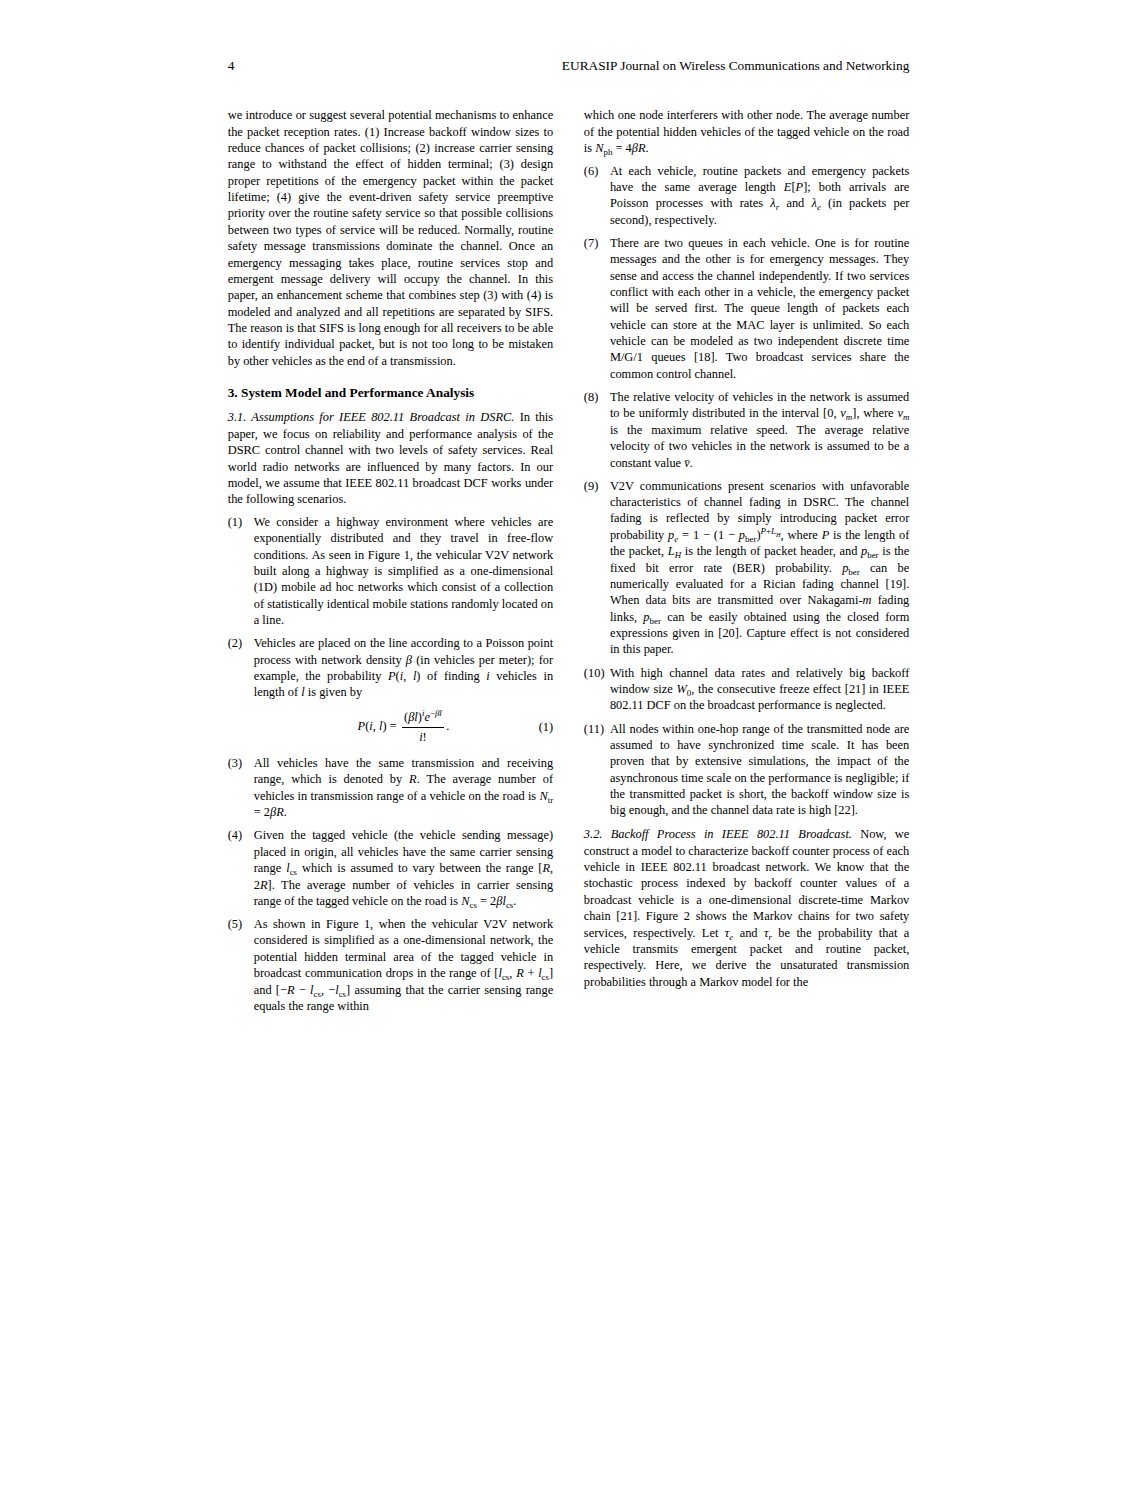4
EURASIP Journal on Wireless Communications and Networking
we introduce or suggest several potential mechanisms to enhance the packet reception rates. (1) Increase backoff window sizes to reduce chances of packet collisions; (2) increase carrier sensing range to withstand the effect of hidden terminal; (3) design proper repetitions of the emergency packet within the packet lifetime; (4) give the event-driven safety service preemptive priority over the routine safety service so that possible collisions between two types of service will be reduced. Normally, routine safety message transmissions dominate the channel. Once an emergency messaging takes place, routine services stop and emergent message delivery will occupy the channel. In this paper, an enhancement scheme that combines step (3) with (4) is modeled and analyzed and all repetitions are separated by SIFS. The reason is that SIFS is long enough for all receivers to be able to identify individual packet, but is not too long to be mistaken by other vehicles as the end of a transmission.
3. System Model and Performance Analysis
3.1. Assumptions for IEEE 802.11 Broadcast in DSRC. In this paper, we focus on reliability and performance analysis of the DSRC control channel with two levels of safety services. Real world radio networks are influenced by many factors. In our model, we assume that IEEE 802.11 broadcast DCF works under the following scenarios.
We consider a highway environment where vehicles are exponentially distributed and they travel in free-flow conditions. As seen in Figure 1, the vehicular V2V network built along a highway is simplified as a one-dimensional (1D) mobile ad hoc networks which consist of a collection of statistically identical mobile stations randomly located on a line.
Vehicles are placed on the line according to a Poisson point process with network density β (in vehicles per meter); for example, the probability P(i, l) of finding i vehicles in length of l is given by
P(i, l) = (βl)ie−βl i!.
(1)
All vehicles have the same transmission and receiving range, which is denoted by R. The average number of vehicles in transmission range of a vehicle on the road is Ntr = 2βR.
Given the tagged vehicle (the vehicle sending message) placed in origin, all vehicles have the same carrier sensing range lcs which is assumed to vary between the range [R, 2R]. The average number of vehicles in carrier sensing range of the tagged vehicle on the road is Ncs = 2βlcs.
As shown in Figure 1, when the vehicular V2V network considered is simplified as a one-dimensional network, the potential hidden terminal area of the tagged vehicle in broadcast communication drops in the range of [lcs, R + lcs] and [−R − lcs, −lcs] assuming that the carrier sensing range equals the range within
which one node interferers with other node. The average number of the potential hidden vehicles of the tagged vehicle on the road is Nph = 4βR.
At each vehicle, routine packets and emergency packets have the same average length E[P]; both arrivals are Poisson processes with rates λr and λe (in packets per second), respectively.
There are two queues in each vehicle. One is for routine messages and the other is for emergency messages. They sense and access the channel independently. If two services conflict with each other in a vehicle, the emergency packet will be served first. The queue length of packets each vehicle can store at the MAC layer is unlimited. So each vehicle can be modeled as two independent discrete time M/G/1 queues [18]. Two broadcast services share the common control channel.
The relative velocity of vehicles in the network is assumed to be uniformly distributed in the interval [0, vm], where vm is the maximum relative speed. The average relative velocity of two vehicles in the network is assumed to be a constant value v̄.
V2V communications present scenarios with unfavorable characteristics of channel fading in DSRC. The channel fading is reflected by simply introducing packet error probability pe = 1 − (1 − pber)P+LH, where P is the length of the packet, LH is the length of packet header, and pber is the fixed bit error rate (BER) probability. pber can be numerically evaluated for a Rician fading channel [19]. When data bits are transmitted over Nakagami-m fading links, pber can be easily obtained using the closed form expressions given in [20]. Capture effect is not considered in this paper.
With high channel data rates and relatively big backoff window size W0, the consecutive freeze effect [21] in IEEE 802.11 DCF on the broadcast performance is neglected.
All nodes within one-hop range of the transmitted node are assumed to have synchronized time scale. It has been proven that by extensive simulations, the impact of the asynchronous time scale on the performance is negligible; if the transmitted packet is short, the backoff window size is big enough, and the channel data rate is high [22].
3.2. Backoff Process in IEEE 802.11 Broadcast. Now, we construct a model to characterize backoff counter process of each vehicle in IEEE 802.11 broadcast network. We know that the stochastic process indexed by backoff counter values of a broadcast vehicle is a one-dimensional discrete-time Markov chain [21]. Figure 2 shows the Markov chains for two safety services, respectively. Let τe and τr be the probability that a vehicle transmits emergent packet and routine packet, respectively. Here, we derive the unsaturated transmission probabilities through a Markov model for the